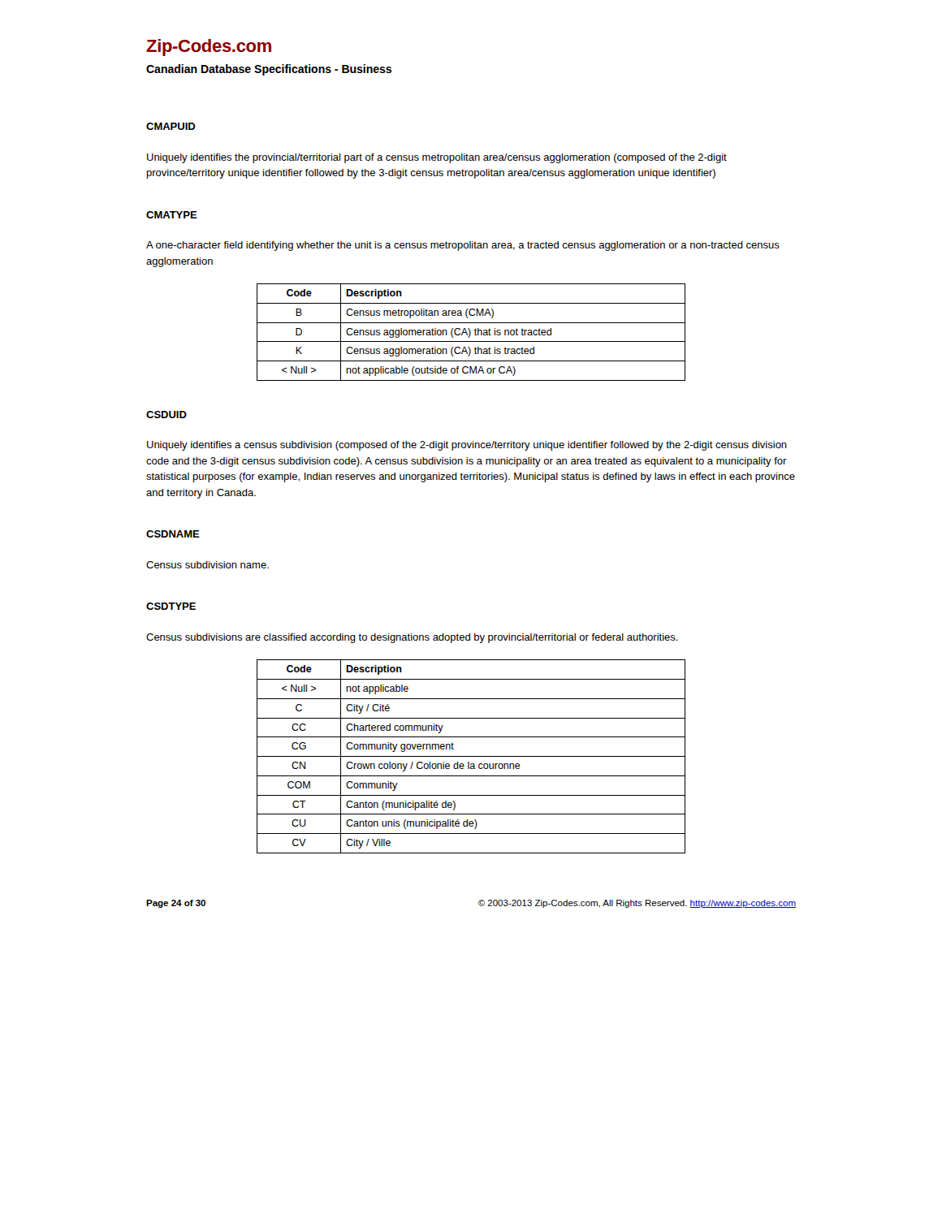Zip-Codes.com
Canadian Database Specifications - Business
CMAPUID
Uniquely identifies the provincial/territorial part of a census metropolitan area/census agglomeration (composed of the 2-digit province/territory unique identifier followed by the 3-digit census metropolitan area/census agglomeration unique identifier)
CMATYPE
A one-character field identifying whether the unit is a census metropolitan area, a tracted census agglomeration or a non-tracted census agglomeration
| Code | Description |
| --- | --- |
| B | Census metropolitan area (CMA) |
| D | Census agglomeration (CA) that is not tracted |
| K | Census agglomeration (CA) that is tracted |
| < Null > | not applicable (outside of CMA or CA) |
CSDUID
Uniquely identifies a census subdivision (composed of the 2-digit province/territory unique identifier followed by the 2-digit census division code and the 3-digit census subdivision code). A census subdivision is a municipality or an area treated as equivalent to a municipality for statistical purposes (for example, Indian reserves and unorganized territories). Municipal status is defined by laws in effect in each province and territory in Canada.
CSDNAME
Census subdivision name.
CSDTYPE
Census subdivisions are classified according to designations adopted by provincial/territorial or federal authorities.
| Code | Description |
| --- | --- |
| < Null > | not applicable |
| C | City / Cité |
| CC | Chartered community |
| CG | Community government |
| CN | Crown colony / Colonie de la couronne |
| COM | Community |
| CT | Canton (municipalité de) |
| CU | Canton unis (municipalité de) |
| CV | City / Ville |
Page 24 of 30 © 2003-2013 Zip-Codes.com, All Rights Reserved. http://www.zip-codes.com